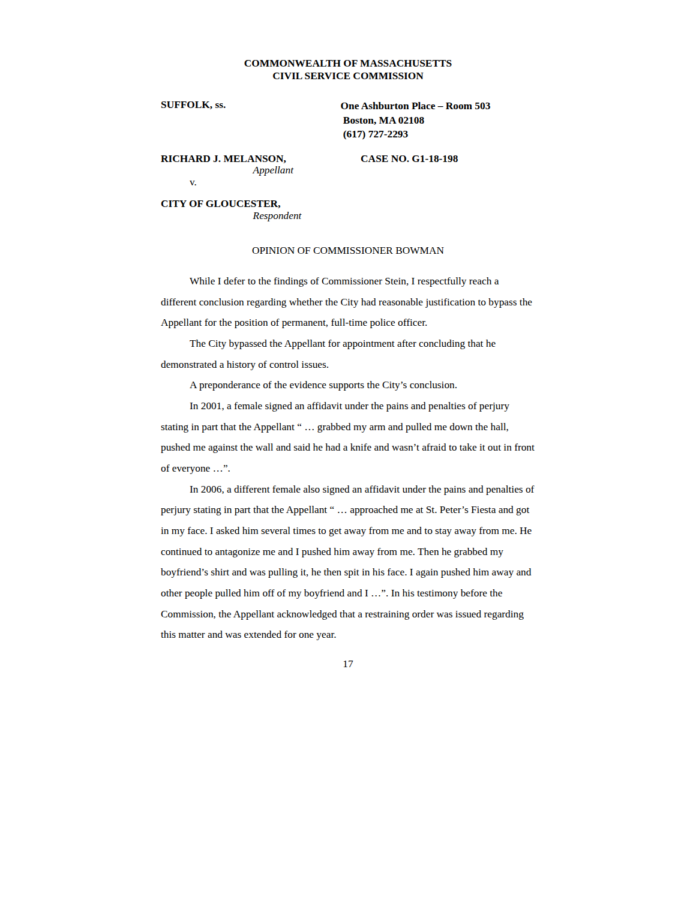COMMONWEALTH OF MASSACHUSETTS
CIVIL SERVICE COMMISSION
| SUFFOLK, ss. | One Ashburton Place – Room 503 Boston, MA 02108 (617) 727-2293 |
| RICHARD J. MELANSON, Appellant v. CITY OF GLOUCESTER, Respondent | CASE NO. G1-18-198 |
OPINION OF COMMISSIONER BOWMAN
While I defer to the findings of Commissioner Stein, I respectfully reach a different conclusion regarding whether the City had reasonable justification to bypass the Appellant for the position of permanent, full-time police officer.
The City bypassed the Appellant for appointment after concluding that he demonstrated a history of control issues.
A preponderance of the evidence supports the City’s conclusion.
In 2001, a female signed an affidavit under the pains and penalties of perjury stating in part that the Appellant “ … grabbed my arm and pulled me down the hall, pushed me against the wall and said he had a knife and wasn’t afraid to take it out in front of everyone …”.
In 2006, a different female also signed an affidavit under the pains and penalties of perjury stating in part that the Appellant “ … approached me at St. Peter’s Fiesta and got in my face. I asked him several times to get away from me and to stay away from me. He continued to antagonize me and I pushed him away from me. Then he grabbed my boyfriend’s shirt and was pulling it, he then spit in his face. I again pushed him away and other people pulled him off of my boyfriend and I …”. In his testimony before the Commission, the Appellant acknowledged that a restraining order was issued regarding this matter and was extended for one year.
17